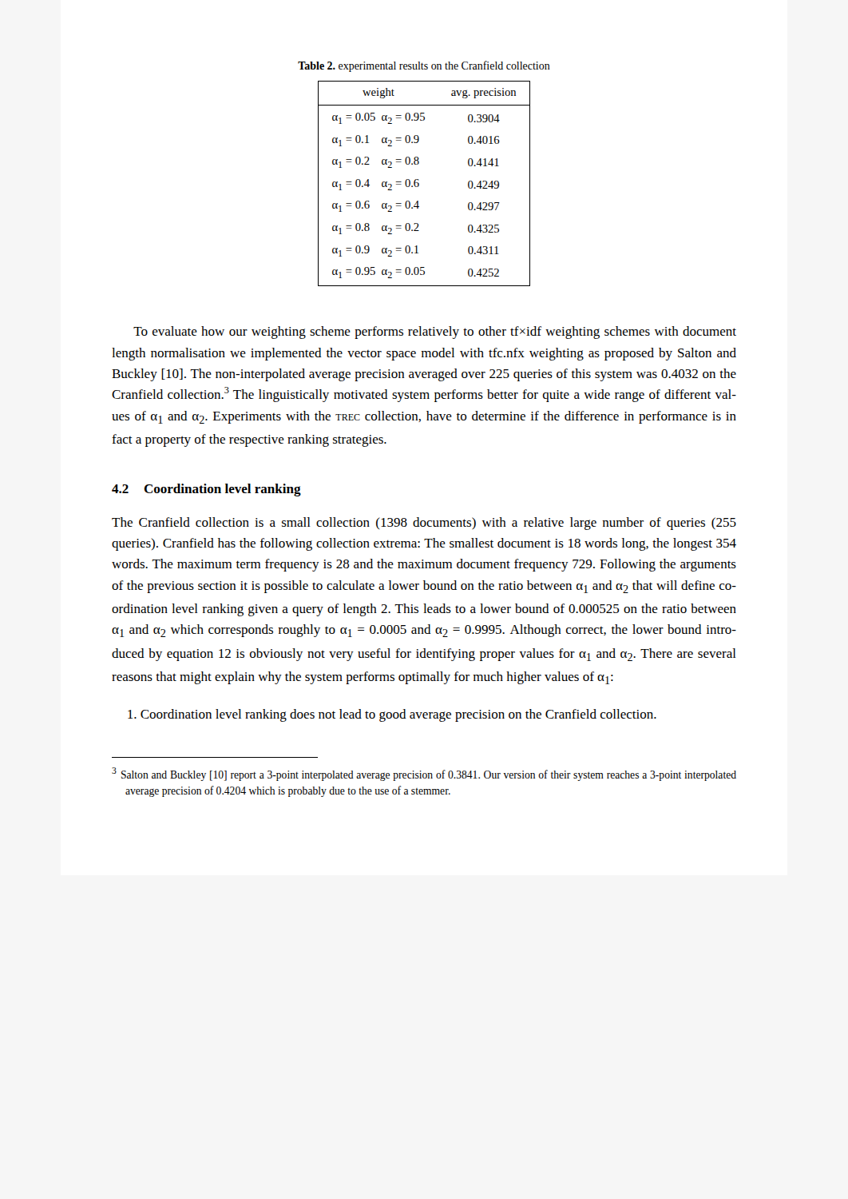Table 2. experimental results on the Cranfield collection
| weight | avg. precision |
| --- | --- |
| α 1 = 0.05 α 2 = 0.95 | 0.3904 |
| α 1 = 0.1 α 2 = 0.9 | 0.4016 |
| α 1 = 0.2 α 2 = 0.8 | 0.4141 |
| α 1 = 0.4 α 2 = 0.6 | 0.4249 |
| α 1 = 0.6 α 2 = 0.4 | 0.4297 |
| α 1 = 0.8 α 2 = 0.2 | 0.4325 |
| α 1 = 0.9 α 2 = 0.1 | 0.4311 |
| α 1 = 0.95 α 2 = 0.05 | 0.4252 |
To evaluate how our weighting scheme performs relatively to other tf×idf weighting schemes with document length normalisation we implemented the vector space model with tfc.nfx weighting as proposed by Salton and Buckley [10]. The non-interpolated average precision averaged over 225 queries of this system was 0.4032 on the Cranfield collection.3 The linguistically motivated system performs better for quite a wide range of different values of α1 and α2. Experiments with the trec collection, have to determine if the difference in performance is in fact a property of the respective ranking strategies.
4.2 Coordination level ranking
The Cranfield collection is a small collection (1398 documents) with a relative large number of queries (255 queries). Cranfield has the following collection extrema: The smallest document is 18 words long, the longest 354 words. The maximum term frequency is 28 and the maximum document frequency 729. Following the arguments of the previous section it is possible to calculate a lower bound on the ratio between α1 and α2 that will define coordination level ranking given a query of length 2. This leads to a lower bound of 0.000525 on the ratio between α1 and α2 which corresponds roughly to α1 = 0.0005 and α2 = 0.9995. Although correct, the lower bound introduced by equation 12 is obviously not very useful for identifying proper values for α1 and α2. There are several reasons that might explain why the system performs optimally for much higher values of α1:
Coordination level ranking does not lead to good average precision on the Cranfield collection.
3 Salton and Buckley [10] report a 3-point interpolated average precision of 0.3841. Our version of their system reaches a 3-point interpolated average precision of 0.4204 which is probably due to the use of a stemmer.